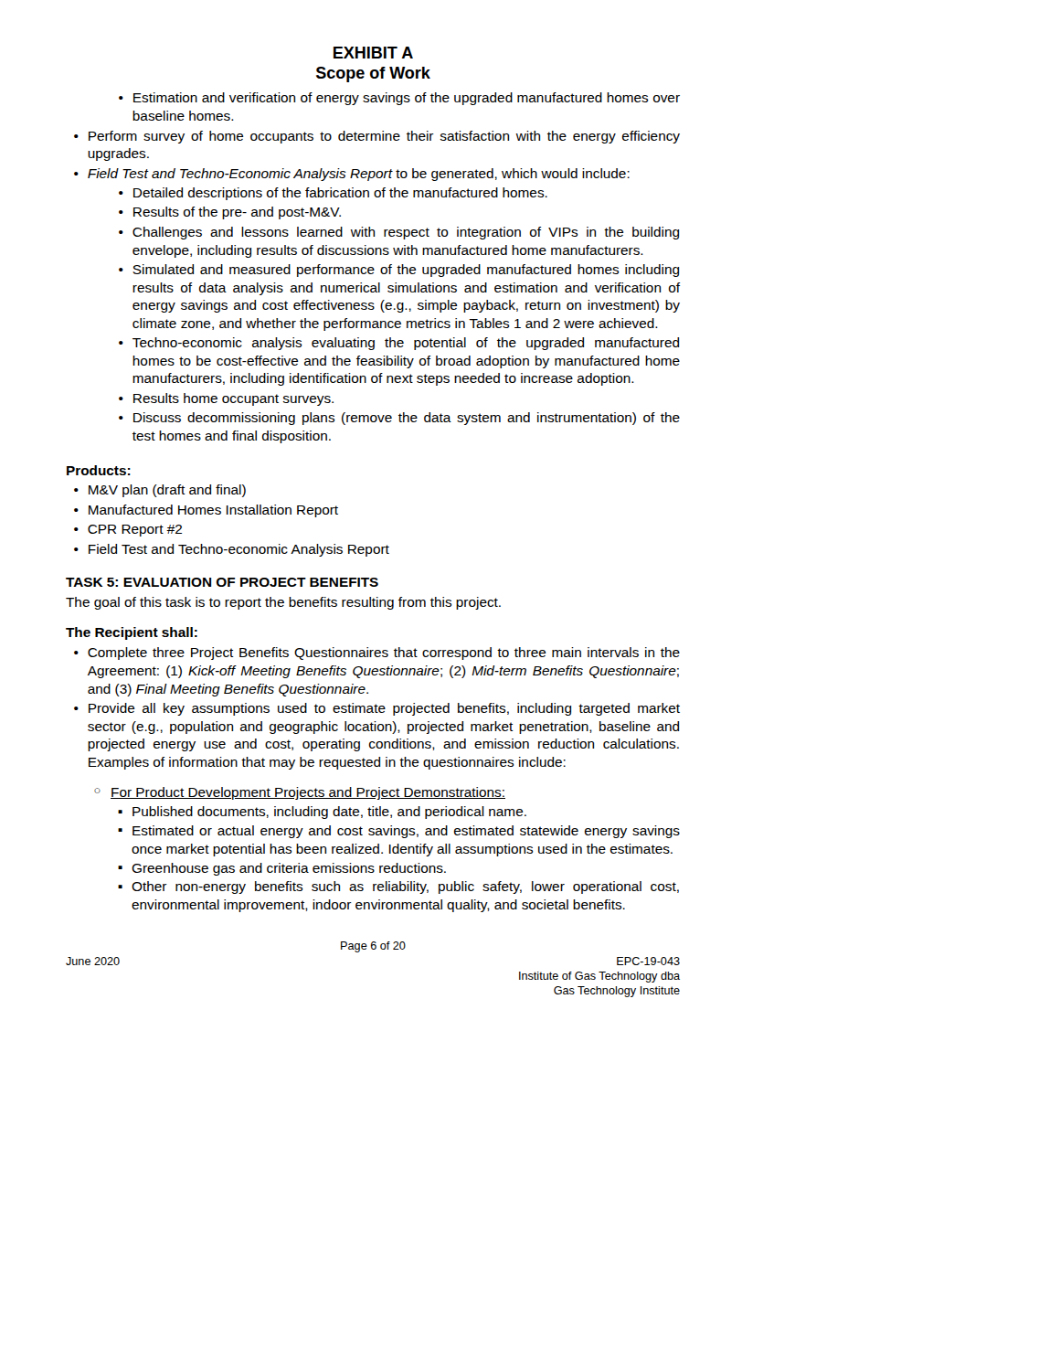EXHIBIT A Scope of Work
Estimation and verification of energy savings of the upgraded manufactured homes over baseline homes.
Perform survey of home occupants to determine their satisfaction with the energy efficiency upgrades.
Field Test and Techno-Economic Analysis Report to be generated, which would include:
Detailed descriptions of the fabrication of the manufactured homes.
Results of the pre- and post-M&V.
Challenges and lessons learned with respect to integration of VIPs in the building envelope, including results of discussions with manufactured home manufacturers.
Simulated and measured performance of the upgraded manufactured homes including results of data analysis and numerical simulations and estimation and verification of energy savings and cost effectiveness (e.g., simple payback, return on investment) by climate zone, and whether the performance metrics in Tables 1 and 2 were achieved.
Techno-economic analysis evaluating the potential of the upgraded manufactured homes to be cost-effective and the feasibility of broad adoption by manufactured home manufacturers, including identification of next steps needed to increase adoption.
Results home occupant surveys.
Discuss decommissioning plans (remove the data system and instrumentation) of the test homes and final disposition.
Products:
M&V plan (draft and final)
Manufactured Homes Installation Report
CPR Report #2
Field Test and Techno-economic Analysis Report
TASK 5: EVALUATION OF PROJECT BENEFITS
The goal of this task is to report the benefits resulting from this project.
The Recipient shall:
Complete three Project Benefits Questionnaires that correspond to three main intervals in the Agreement: (1) Kick-off Meeting Benefits Questionnaire; (2) Mid-term Benefits Questionnaire; and (3) Final Meeting Benefits Questionnaire.
Provide all key assumptions used to estimate projected benefits, including targeted market sector (e.g., population and geographic location), projected market penetration, baseline and projected energy use and cost, operating conditions, and emission reduction calculations. Examples of information that may be requested in the questionnaires include:
For Product Development Projects and Project Demonstrations:
Published documents, including date, title, and periodical name.
Estimated or actual energy and cost savings, and estimated statewide energy savings once market potential has been realized. Identify all assumptions used in the estimates.
Greenhouse gas and criteria emissions reductions.
Other non-energy benefits such as reliability, public safety, lower operational cost, environmental improvement, indoor environmental quality, and societal benefits.
Page 6 of 20
| June 2020 | EPC-19-043 Institute of Gas Technology dba Gas Technology Institute |